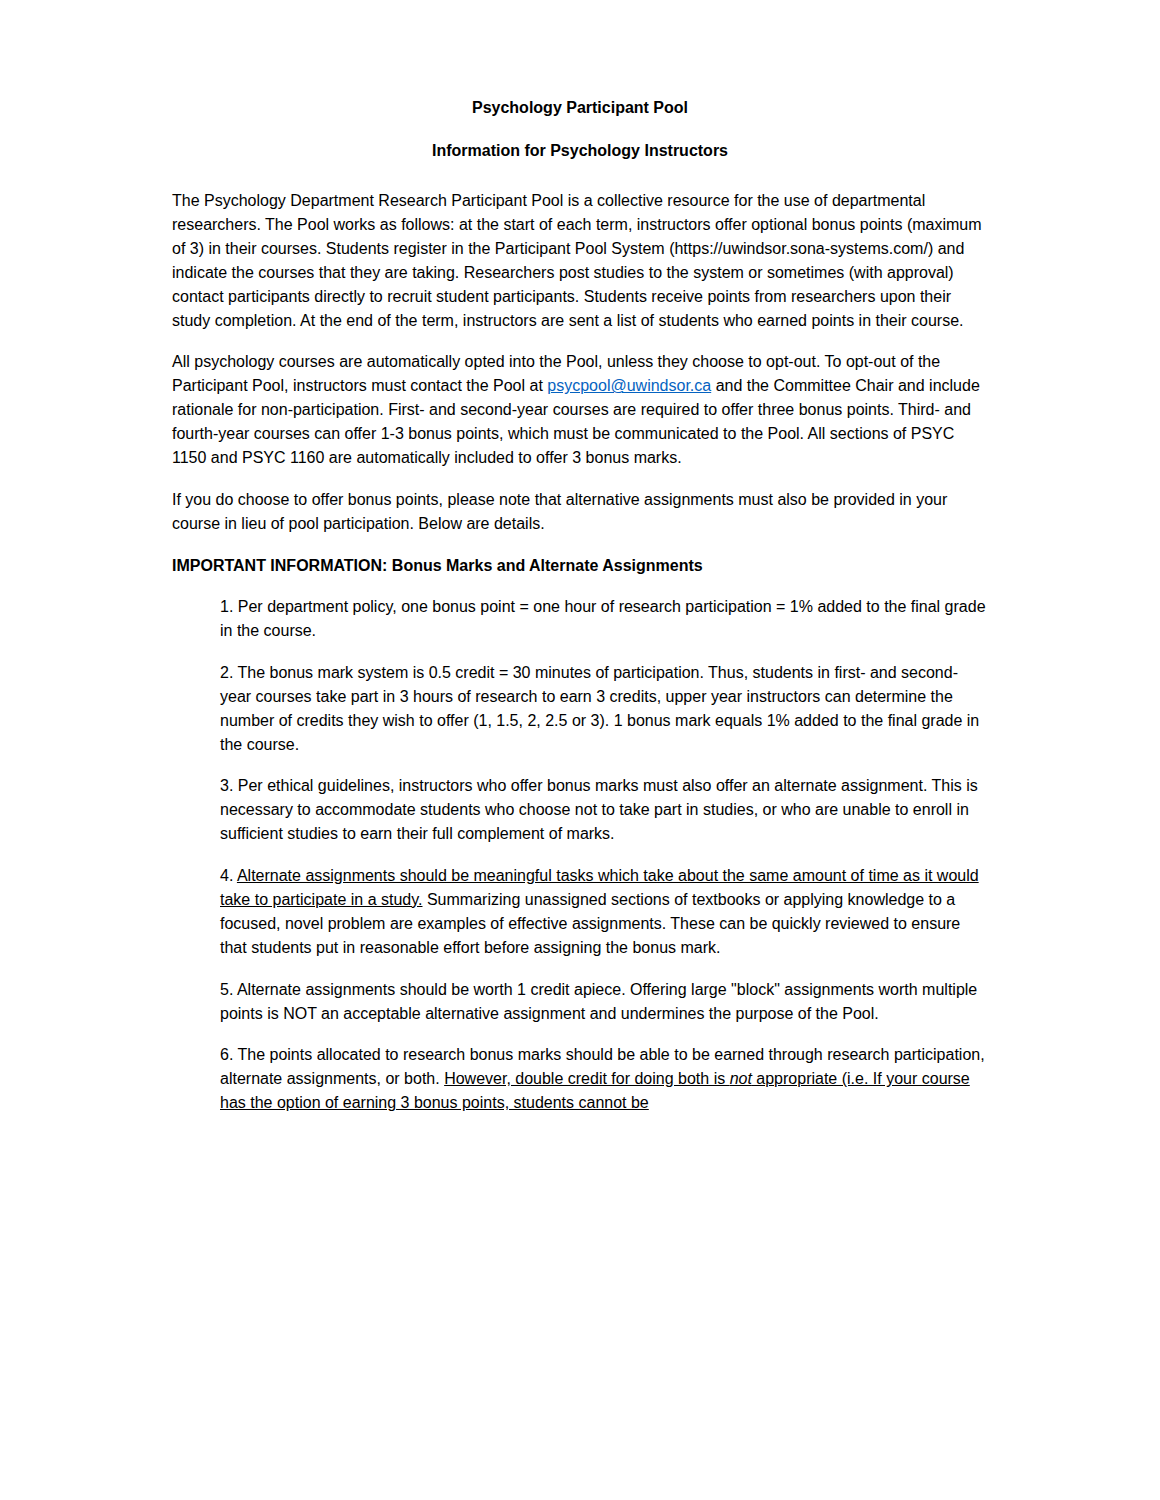Psychology Participant Pool
Information for Psychology Instructors
The Psychology Department Research Participant Pool is a collective resource for the use of departmental researchers. The Pool works as follows: at the start of each term, instructors offer optional bonus points (maximum of 3) in their courses. Students register in the Participant Pool System (https://uwindsor.sona-systems.com/) and indicate the courses that they are taking. Researchers post studies to the system or sometimes (with approval) contact participants directly to recruit student participants. Students receive points from researchers upon their study completion. At the end of the term, instructors are sent a list of students who earned points in their course.
All psychology courses are automatically opted into the Pool, unless they choose to opt-out. To opt-out of the Participant Pool, instructors must contact the Pool at psycpool@uwindsor.ca and the Committee Chair and include rationale for non-participation. First- and second-year courses are required to offer three bonus points. Third- and fourth-year courses can offer 1-3 bonus points, which must be communicated to the Pool. All sections of PSYC 1150 and PSYC 1160 are automatically included to offer 3 bonus marks.
If you do choose to offer bonus points, please note that alternative assignments must also be provided in your course in lieu of pool participation. Below are details.
IMPORTANT INFORMATION: Bonus Marks and Alternate Assignments
1. Per department policy, one bonus point = one hour of research participation = 1% added to the final grade in the course.
2. The bonus mark system is 0.5 credit = 30 minutes of participation. Thus, students in first- and second-year courses take part in 3 hours of research to earn 3 credits, upper year instructors can determine the number of credits they wish to offer (1, 1.5, 2, 2.5 or 3). 1 bonus mark equals 1% added to the final grade in the course.
3. Per ethical guidelines, instructors who offer bonus marks must also offer an alternate assignment. This is necessary to accommodate students who choose not to take part in studies, or who are unable to enroll in sufficient studies to earn their full complement of marks.
4. Alternate assignments should be meaningful tasks which take about the same amount of time as it would take to participate in a study. Summarizing unassigned sections of textbooks or applying knowledge to a focused, novel problem are examples of effective assignments. These can be quickly reviewed to ensure that students put in reasonable effort before assigning the bonus mark.
5. Alternate assignments should be worth 1 credit apiece. Offering large "block" assignments worth multiple points is NOT an acceptable alternative assignment and undermines the purpose of the Pool.
6. The points allocated to research bonus marks should be able to be earned through research participation, alternate assignments, or both. However, double credit for doing both is not appropriate (i.e. If your course has the option of earning 3 bonus points, students cannot be